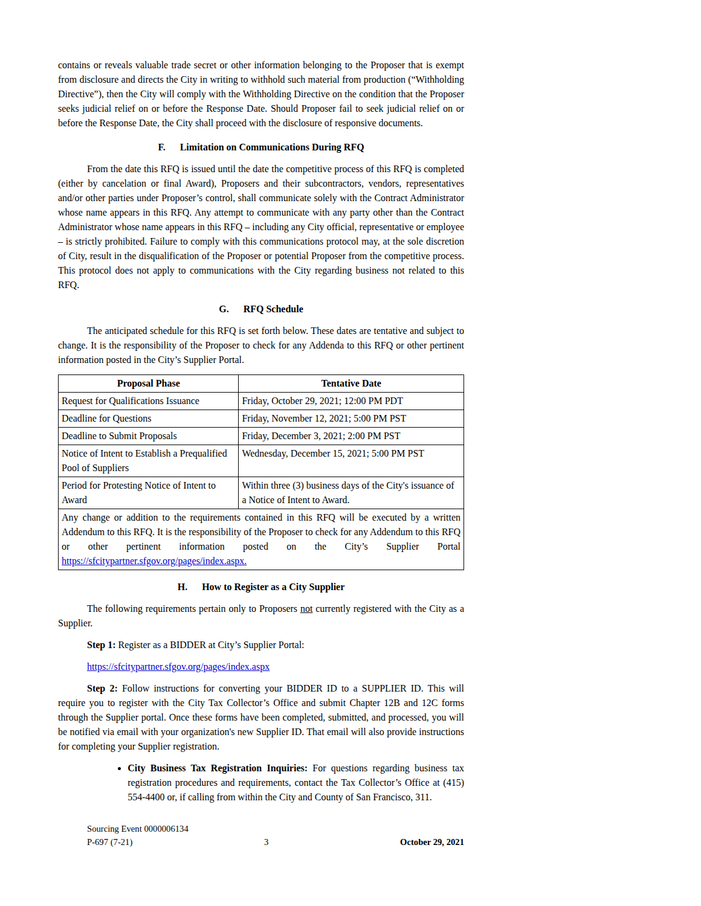contains or reveals valuable trade secret or other information belonging to the Proposer that is exempt from disclosure and directs the City in writing to withhold such material from production (“Withholding Directive”), then the City will comply with the Withholding Directive on the condition that the Proposer seeks judicial relief on or before the Response Date. Should Proposer fail to seek judicial relief on or before the Response Date, the City shall proceed with the disclosure of responsive documents.
F. Limitation on Communications During RFQ
From the date this RFQ is issued until the date the competitive process of this RFQ is completed (either by cancelation or final Award), Proposers and their subcontractors, vendors, representatives and/or other parties under Proposer’s control, shall communicate solely with the Contract Administrator whose name appears in this RFQ. Any attempt to communicate with any party other than the Contract Administrator whose name appears in this RFQ – including any City official, representative or employee – is strictly prohibited. Failure to comply with this communications protocol may, at the sole discretion of City, result in the disqualification of the Proposer or potential Proposer from the competitive process. This protocol does not apply to communications with the City regarding business not related to this RFQ.
G. RFQ Schedule
The anticipated schedule for this RFQ is set forth below. These dates are tentative and subject to change. It is the responsibility of the Proposer to check for any Addenda to this RFQ or other pertinent information posted in the City’s Supplier Portal.
| Proposal Phase | Tentative Date |
| --- | --- |
| Request for Qualifications Issuance | Friday, October 29, 2021; 12:00 PM PDT |
| Deadline for Questions | Friday, November 12, 2021; 5:00 PM PST |
| Deadline to Submit Proposals | Friday, December 3, 2021; 2:00 PM PST |
| Notice of Intent to Establish a Prequalified Pool of Suppliers | Wednesday, December 15, 2021; 5:00 PM PST |
| Period for Protesting Notice of Intent to Award | Within three (3) business days of the City's issuance of a Notice of Intent to Award. |
| Any change or addition to the requirements contained in this RFQ will be executed by a written Addendum to this RFQ. It is the responsibility of the Proposer to check for any Addendum to this RFQ or other pertinent information posted on the City’s Supplier Portal https://sfcitypartner.sfgov.org/pages/index.aspx. |
H. How to Register as a City Supplier
The following requirements pertain only to Proposers not currently registered with the City as a Supplier.
Step 1: Register as a BIDDER at City’s Supplier Portal:
https://sfcitypartner.sfgov.org/pages/index.aspx
Step 2: Follow instructions for converting your BIDDER ID to a SUPPLIER ID. This will require you to register with the City Tax Collector’s Office and submit Chapter 12B and 12C forms through the Supplier portal. Once these forms have been completed, submitted, and processed, you will be notified via email with your organization's new Supplier ID. That email will also provide instructions for completing your Supplier registration.
City Business Tax Registration Inquiries: For questions regarding business tax registration procedures and requirements, contact the Tax Collector’s Office at (415) 554-4400 or, if calling from within the City and County of San Francisco, 311.
Sourcing Event 0000006134
P-697 (7-21) 3 October 29, 2021